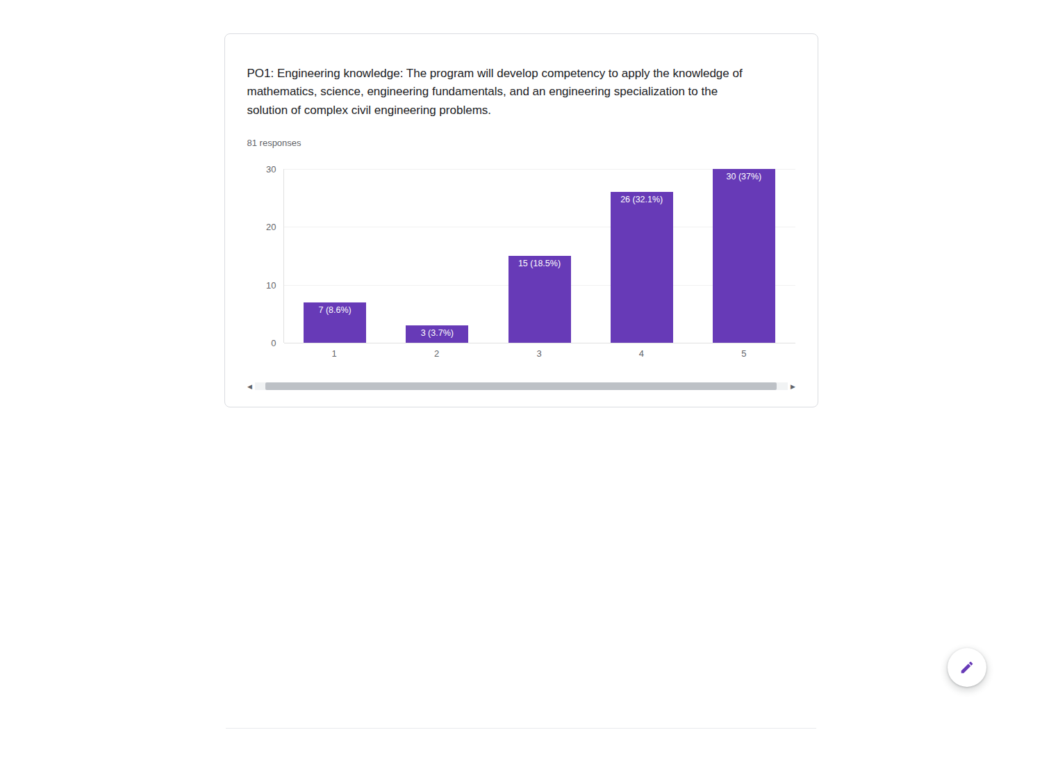PO1: Engineering knowledge: The program will develop competency to apply the knowledge of mathematics, science, engineering fundamentals, and an engineering specialization to the solution of complex civil engineering problems.
81 responses
30
20
10
0
7 (8.6%)
3 (3.7%)
15 (18.5%)
26 (32.1%)
30 (37%)
1
2
3
4
5
◀
▶